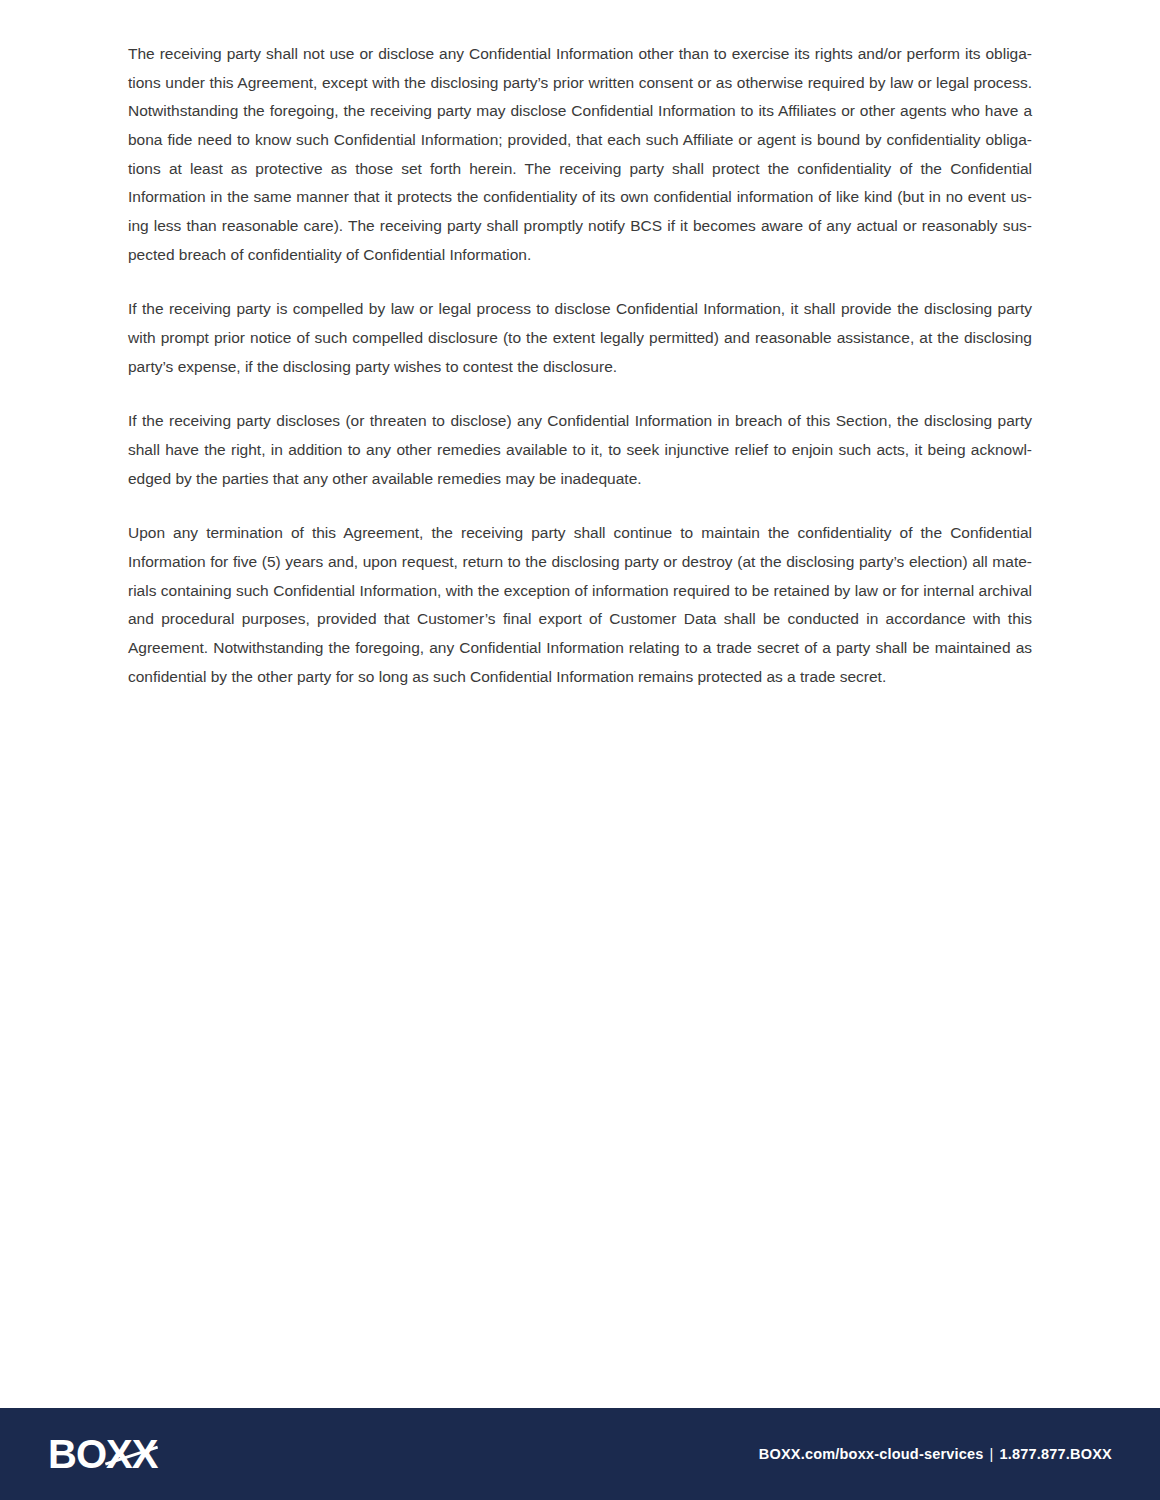The receiving party shall not use or disclose any Confidential Information other than to exercise its rights and/or perform its obligations under this Agreement, except with the disclosing party’s prior written consent or as otherwise required by law or legal process. Notwithstanding the foregoing, the receiving party may disclose Confidential Information to its Affiliates or other agents who have a bona fide need to know such Confidential Information; provided, that each such Affiliate or agent is bound by confidentiality obligations at least as protective as those set forth herein. The receiving party shall protect the confidentiality of the Confidential Information in the same manner that it protects the confidentiality of its own confidential information of like kind (but in no event using less than reasonable care). The receiving party shall promptly notify BCS if it becomes aware of any actual or reasonably suspected breach of confidentiality of Confidential Information.
If the receiving party is compelled by law or legal process to disclose Confidential Information, it shall provide the disclosing party with prompt prior notice of such compelled disclosure (to the extent legally permitted) and reasonable assistance, at the disclosing party’s expense, if the disclosing party wishes to contest the disclosure.
If the receiving party discloses (or threaten to disclose) any Confidential Information in breach of this Section, the disclosing party shall have the right, in addition to any other remedies available to it, to seek injunctive relief to enjoin such acts, it being acknowledged by the parties that any other available remedies may be inadequate.
Upon any termination of this Agreement, the receiving party shall continue to maintain the confidentiality of the Confidential Information for five (5) years and, upon request, return to the disclosing party or destroy (at the disclosing party’s election) all materials containing such Confidential Information, with the exception of information required to be retained by law or for internal archival and procedural purposes, provided that Customer’s final export of Customer Data shall be conducted in accordance with this Agreement. Notwithstanding the foregoing, any Confidential Information relating to a trade secret of a party shall be maintained as confidential by the other party for so long as such Confidential Information remains protected as a trade secret.
BOXX
BOXX.com/boxx-cloud-services|1.877.877.BOXX